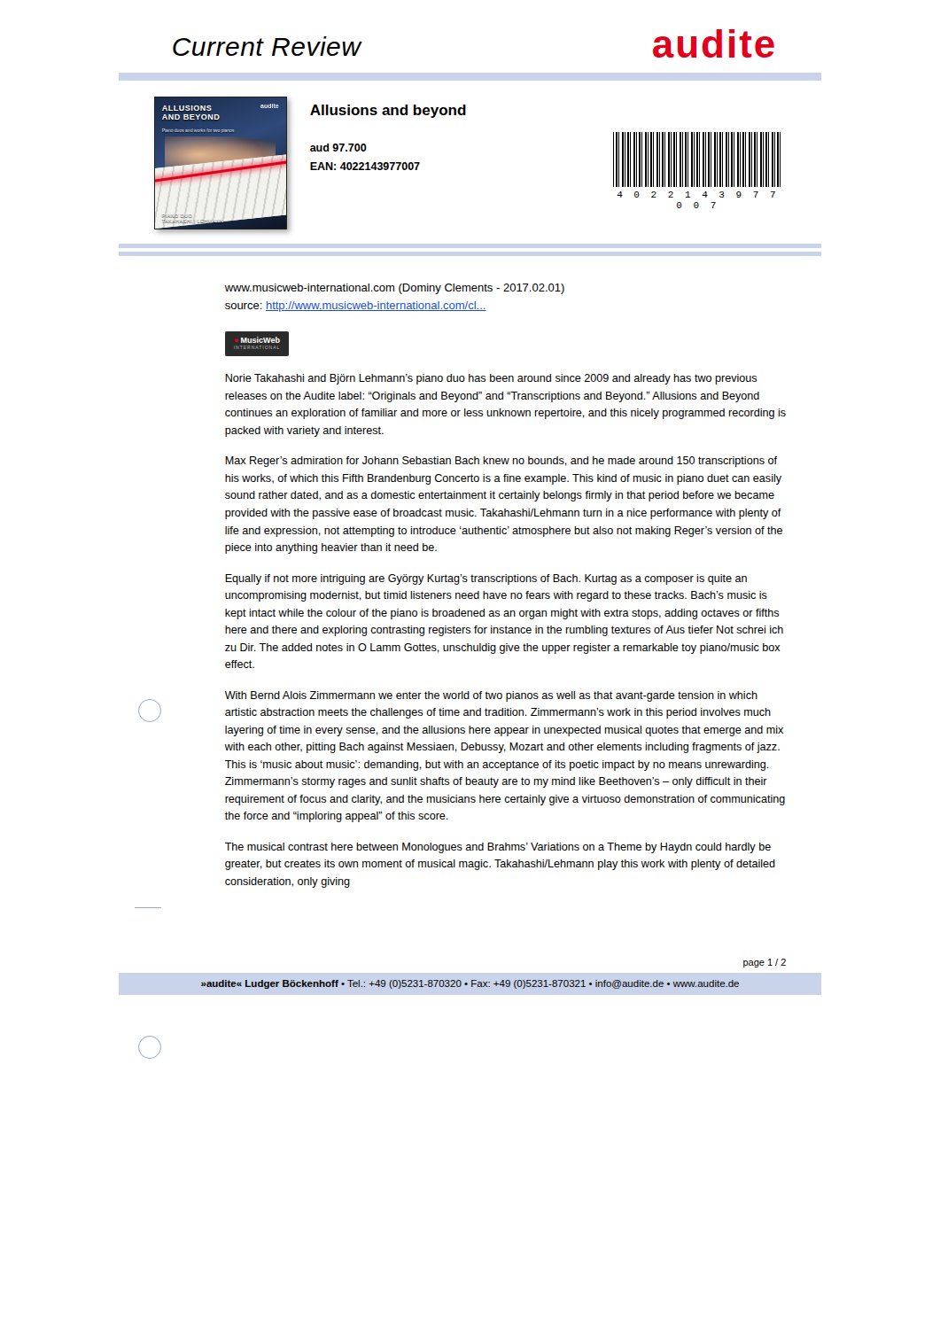Current Review
audite
ALLUSIONS
AND BEYOND
Piano duos and works for two pianos
audite
PIANO DUO
TAKAHASHI | LEHMANN
Allusions and beyond
aud 97.700
EAN: 4022143977007
4 0 2 2 1 4 3 9 7 7 0 0 7
www.musicweb-international.com (Dominy Clements - 2017.02.01)
source: http://www.musicweb-international.com/cl...
● MusicWeb INTERNATIONAL
Norie Takahashi and Björn Lehmann’s piano duo has been around since 2009 and already has two previous releases on the Audite label: “Originals and Beyond” and “Transcriptions and Beyond.” Allusions and Beyond continues an exploration of familiar and more or less unknown repertoire, and this nicely programmed recording is packed with variety and interest.
Max Reger’s admiration for Johann Sebastian Bach knew no bounds, and he made around 150 transcriptions of his works, of which this Fifth Brandenburg Concerto is a fine example. This kind of music in piano duet can easily sound rather dated, and as a domestic entertainment it certainly belongs firmly in that period before we became provided with the passive ease of broadcast music. Takahashi/Lehmann turn in a nice performance with plenty of life and expression, not attempting to introduce ‘authentic’ atmosphere but also not making Reger’s version of the piece into anything heavier than it need be.
Equally if not more intriguing are György Kurtag’s transcriptions of Bach. Kurtag as a composer is quite an uncompromising modernist, but timid listeners need have no fears with regard to these tracks. Bach’s music is kept intact while the colour of the piano is broadened as an organ might with extra stops, adding octaves or fifths here and there and exploring contrasting registers for instance in the rumbling textures of Aus tiefer Not schrei ich zu Dir. The added notes in O Lamm Gottes, unschuldig give the upper register a remarkable toy piano/music box effect.
With Bernd Alois Zimmermann we enter the world of two pianos as well as that avant-garde tension in which artistic abstraction meets the challenges of time and tradition. Zimmermann’s work in this period involves much layering of time in every sense, and the allusions here appear in unexpected musical quotes that emerge and mix with each other, pitting Bach against Messiaen, Debussy, Mozart and other elements including fragments of jazz. This is ‘music about music’: demanding, but with an acceptance of its poetic impact by no means unrewarding. Zimmermann’s stormy rages and sunlit shafts of beauty are to my mind like Beethoven’s – only difficult in their requirement of focus and clarity, and the musicians here certainly give a virtuoso demonstration of communicating the force and “imploring appeal” of this score.
The musical contrast here between Monologues and Brahms’ Variations on a Theme by Haydn could hardly be greater, but creates its own moment of musical magic. Takahashi/Lehmann play this work with plenty of detailed consideration, only giving
page 1 / 2
»audite« Ludger Böckenhoff • Tel.: +49 (0)5231-870320 • Fax: +49 (0)5231-870321 • info@audite.de • www.audite.de